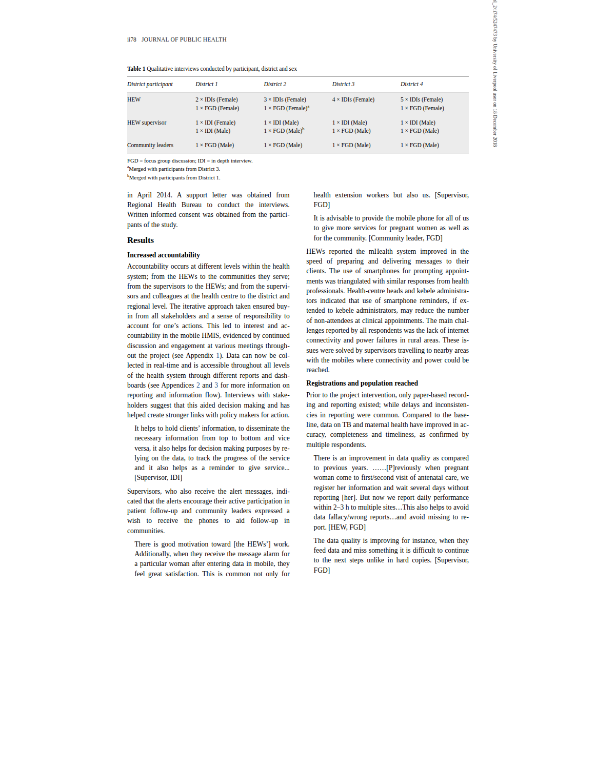ii78 JOURNAL OF PUBLIC HEALTH
Downloaded from https://academic.oup.com/jpubhealth/article-abstract/40/suppl_2/ii74/5247473 by University of Liverpool user on 18 December 2018
Table 1 Qualitative interviews conducted by participant, district and sex
| District participant | District 1 | District 2 | District 3 | District 4 |
| --- | --- | --- | --- | --- |
| HEW | 2 × IDIs (Female) 1 × FGD (Female) | 3 × IDIs (Female) 1 × FGD (Female) a | 4 × IDIs (Female) | 5 × IDIs (Female) 1 × FGD (Female) |
| HEW supervisor | 1 × IDI (Female) 1 × IDI (Male) | 1 × IDI (Male) 1 × FGD (Male) b | 1 × IDI (Male) 1 × FGD (Male) | 1 × IDI (Male) 1 × FGD (Male) |
| Community leaders | 1 × FGD (Male) | 1 × FGD (Male) | 1 × FGD (Male) | 1 × FGD (Male) |
FGD = focus group discussion; IDI = in depth interview.
aMerged with participants from District 3.
bMerged with participants from District 1.
in April 2014. A support letter was obtained from Regional Health Bureau to conduct the interviews. Written informed consent was obtained from the participants of the study.
Results
Increased accountability
Accountability occurs at different levels within the health system; from the HEWs to the communities they serve; from the supervisors to the HEWs; and from the supervisors and colleagues at the health centre to the district and regional level. The iterative approach taken ensured buy-in from all stakeholders and a sense of responsibility to account for one’s actions. This led to interest and accountability in the mobile HMIS, evidenced by continued discussion and engagement at various meetings throughout the project (see Appendix 1). Data can now be collected in real-time and is accessible throughout all levels of the health system through different reports and dashboards (see Appendices 2 and 3 for more information on reporting and information flow). Interviews with stakeholders suggest that this aided decision making and has helped create stronger links with policy makers for action.
It helps to hold clients’ information, to disseminate the necessary information from top to bottom and vice versa, it also helps for decision making purposes by relying on the data, to track the progress of the service and it also helps as a reminder to give service... [Supervisor, IDI]
Supervisors, who also receive the alert messages, indicated that the alerts encourage their active participation in patient follow-up and community leaders expressed a wish to receive the phones to aid follow-up in communities.
There is good motivation toward [the HEWs’] work. Additionally, when they receive the message alarm for a particular woman after entering data in mobile, they feel great satisfaction. This is common not only for health extension workers but also us. [Supervisor, FGD]
It is advisable to provide the mobile phone for all of us to give more services for pregnant women as well as for the community. [Community leader, FGD]
HEWs reported the mHealth system improved in the speed of preparing and delivering messages to their clients. The use of smartphones for prompting appointments was triangulated with similar responses from health professionals. Health-centre heads and kebele administrators indicated that use of smartphone reminders, if extended to kebele administrators, may reduce the number of non-attendees at clinical appointments. The main challenges reported by all respondents was the lack of internet connectivity and power failures in rural areas. These issues were solved by supervisors travelling to nearby areas with the mobiles where connectivity and power could be reached.
Registrations and population reached
Prior to the project intervention, only paper-based recording and reporting existed; while delays and inconsistencies in reporting were common. Compared to the baseline, data on TB and maternal health have improved in accuracy, completeness and timeliness, as confirmed by multiple respondents.
There is an improvement in data quality as compared to previous years. ……[P]reviously when pregnant woman come to first/second visit of antenatal care, we register her information and wait several days without reporting [her]. But now we report daily performance within 2–3 h to multiple sites…This also helps to avoid data fallacy/wrong reports…and avoid missing to report. [HEW, FGD]
The data quality is improving for instance, when they feed data and miss something it is difficult to continue to the next steps unlike in hard copies. [Supervisor, FGD]